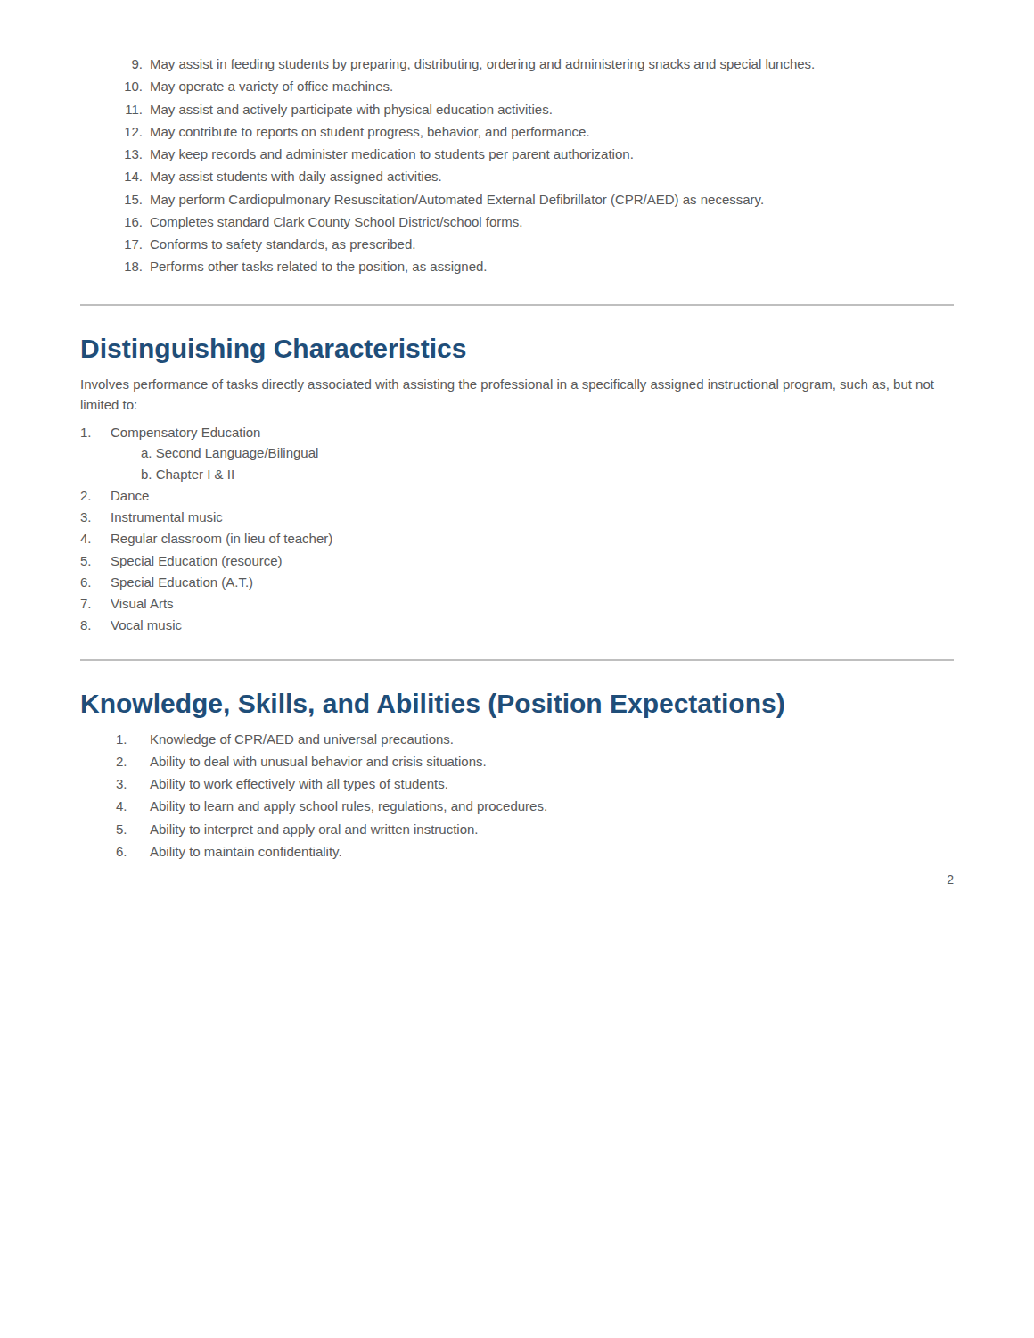9. May assist in feeding students by preparing, distributing, ordering and administering snacks and special lunches.
10. May operate a variety of office machines.
11. May assist and actively participate with physical education activities.
12. May contribute to reports on student progress, behavior, and performance.
13. May keep records and administer medication to students per parent authorization.
14. May assist students with daily assigned activities.
15. May perform Cardiopulmonary Resuscitation/Automated External Defibrillator (CPR/AED) as necessary.
16. Completes standard Clark County School District/school forms.
17. Conforms to safety standards, as prescribed.
18. Performs other tasks related to the position, as assigned.
Distinguishing Characteristics
Involves performance of tasks directly associated with assisting the professional in a specifically assigned instructional program, such as, but not limited to:
1. Compensatory Education
a. Second Language/Bilingual
b. Chapter I & II
2. Dance
3. Instrumental music
4. Regular classroom (in lieu of teacher)
5. Special Education (resource)
6. Special Education (A.T.)
7. Visual Arts
8. Vocal music
Knowledge, Skills, and Abilities (Position Expectations)
1. Knowledge of CPR/AED and universal precautions.
2. Ability to deal with unusual behavior and crisis situations.
3. Ability to work effectively with all types of students.
4. Ability to learn and apply school rules, regulations, and procedures.
5. Ability to interpret and apply oral and written instruction.
6. Ability to maintain confidentiality.
2